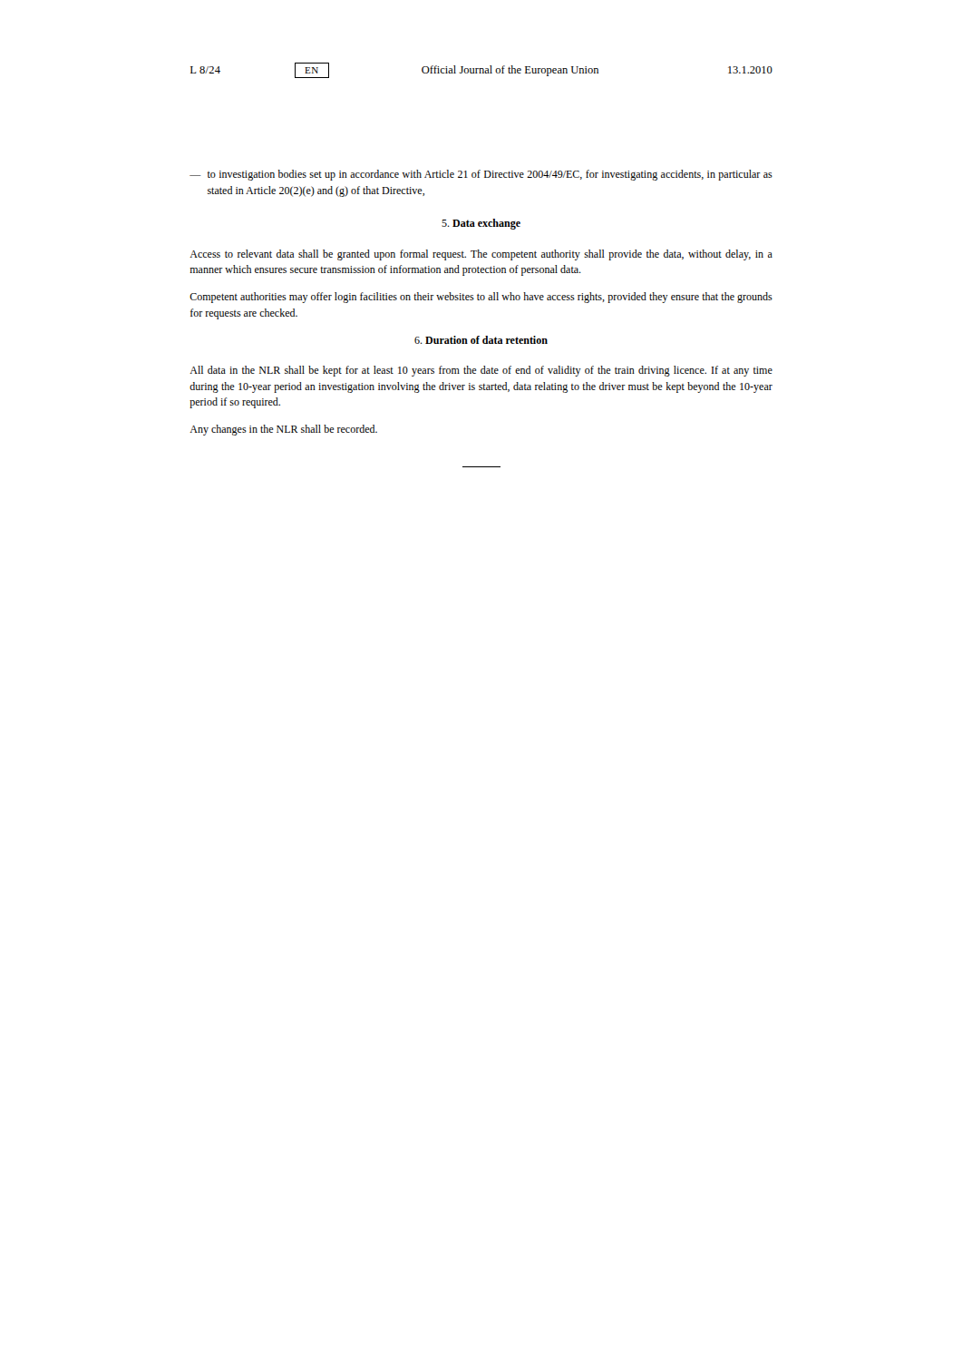L 8/24
EN
Official Journal of the European Union
13.1.2010
—
to investigation bodies set up in accordance with Article 21 of Directive 2004/49/EC, for investigating accidents, in particular as stated in Article 20(2)(e) and (g) of that Directive,
5. Data exchange
Access to relevant data shall be granted upon formal request. The competent authority shall provide the data, without delay, in a manner which ensures secure transmission of information and protection of personal data.
Competent authorities may offer login facilities on their websites to all who have access rights, provided they ensure that the grounds for requests are checked.
6. Duration of data retention
All data in the NLR shall be kept for at least 10 years from the date of end of validity of the train driving licence. If at any time during the 10-year period an investigation involving the driver is started, data relating to the driver must be kept beyond the 10-year period if so required.
Any changes in the NLR shall be recorded.